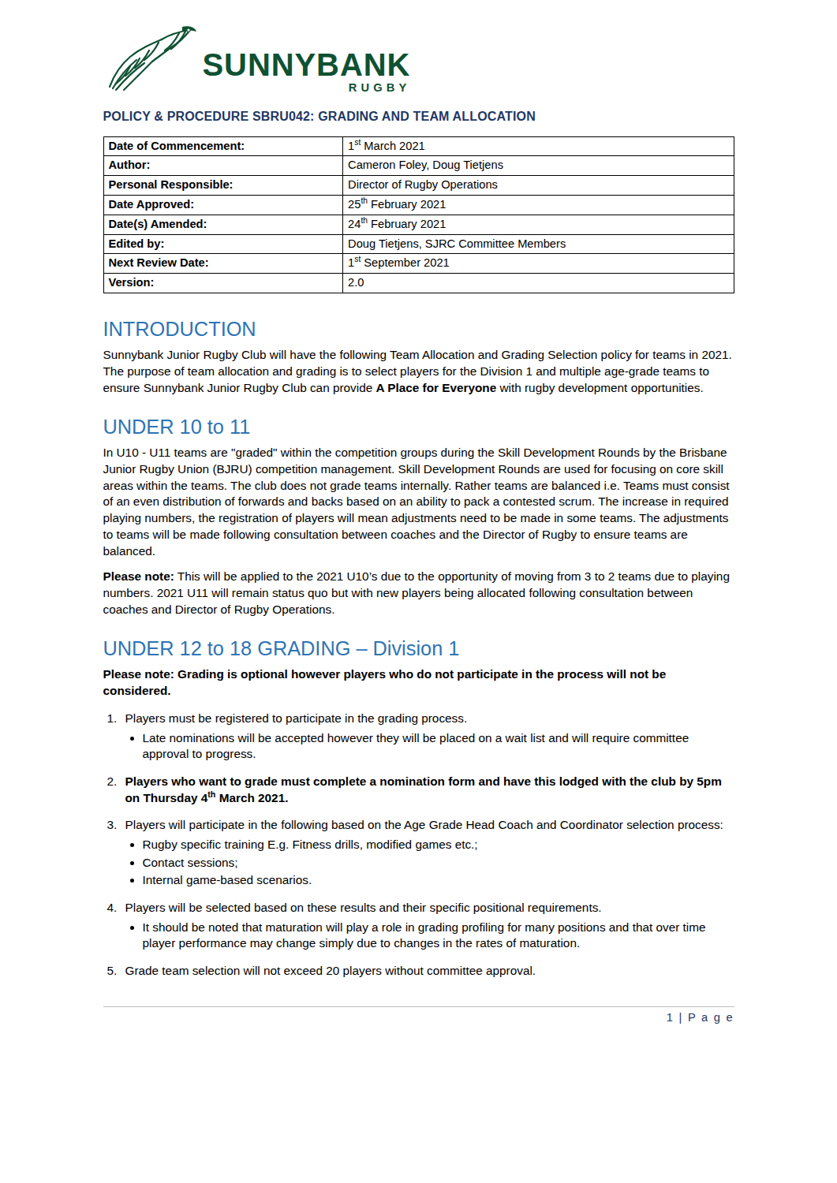SUNNYBANK RUGBY
POLICY & PROCEDURE SBRU042: GRADING AND TEAM ALLOCATION
| Date of Commencement: | 1 st March 2021 |
| Author: | Cameron Foley, Doug Tietjens |
| Personal Responsible: | Director of Rugby Operations |
| Date Approved: | 25 th February 2021 |
| Date(s) Amended: | 24 th February 2021 |
| Edited by: | Doug Tietjens, SJRC Committee Members |
| Next Review Date: | 1 st September 2021 |
| Version: | 2.0 |
INTRODUCTION
Sunnybank Junior Rugby Club will have the following Team Allocation and Grading Selection policy for teams in 2021. The purpose of team allocation and grading is to select players for the Division 1 and multiple age-grade teams to ensure Sunnybank Junior Rugby Club can provide A Place for Everyone with rugby development opportunities.
UNDER 10 to 11
In U10 - U11 teams are "graded" within the competition groups during the Skill Development Rounds by the Brisbane Junior Rugby Union (BJRU) competition management. Skill Development Rounds are used for focusing on core skill areas within the teams. The club does not grade teams internally. Rather teams are balanced i.e. Teams must consist of an even distribution of forwards and backs based on an ability to pack a contested scrum. The increase in required playing numbers, the registration of players will mean adjustments need to be made in some teams. The adjustments to teams will be made following consultation between coaches and the Director of Rugby to ensure teams are balanced.
Please note: This will be applied to the 2021 U10’s due to the opportunity of moving from 3 to 2 teams due to playing numbers. 2021 U11 will remain status quo but with new players being allocated following consultation between coaches and Director of Rugby Operations.
UNDER 12 to 18 GRADING – Division 1
Please note: Grading is optional however players who do not participate in the process will not be considered.
Players must be registered to participate in the grading process.
Late nominations will be accepted however they will be placed on a wait list and will require committee approval to progress.
Players who want to grade must complete a nomination form and have this lodged with the club by 5pm on Thursday 4th March 2021.
Players will participate in the following based on the Age Grade Head Coach and Coordinator selection process:
Rugby specific training E.g. Fitness drills, modified games etc.;
Contact sessions;
Internal game-based scenarios.
Players will be selected based on these results and their specific positional requirements.
It should be noted that maturation will play a role in grading profiling for many positions and that over time player performance may change simply due to changes in the rates of maturation.
Grade team selection will not exceed 20 players without committee approval.
1 | P a g e